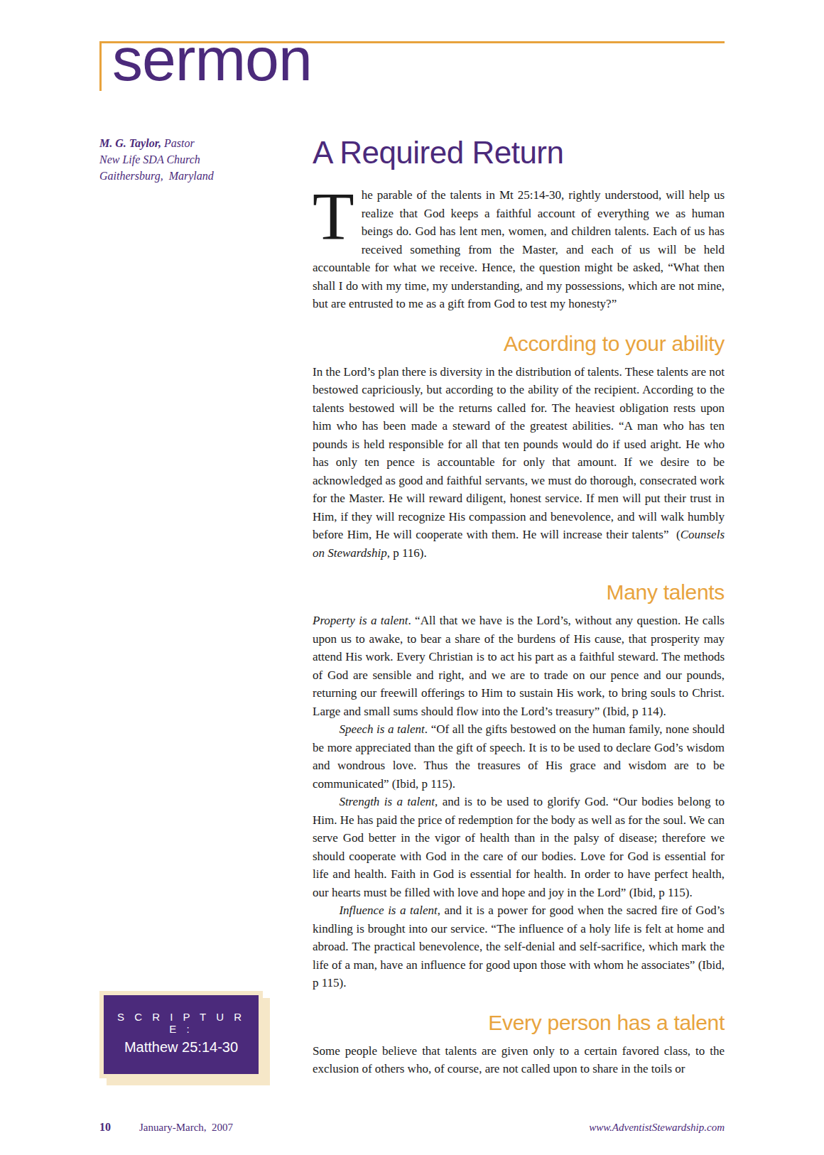sermon
M. G. Taylor, Pastor
New Life SDA Church
Gaithersburg, Maryland
S C R I P T U R E :
Matthew 25:14-30
A Required Return
The parable of the talents in Mt 25:14-30, rightly understood, will help us realize that God keeps a faithful account of everything we as human beings do. God has lent men, women, and children talents. Each of us has received something from the Master, and each of us will be held accountable for what we receive. Hence, the question might be asked, “What then shall I do with my time, my understanding, and my possessions, which are not mine, but are entrusted to me as a gift from God to test my honesty?”
According to your ability
In the Lord’s plan there is diversity in the distribution of talents. These talents are not bestowed capriciously, but according to the ability of the recipient. According to the talents bestowed will be the returns called for. The heaviest obligation rests upon him who has been made a steward of the greatest abilities. “A man who has ten pounds is held responsible for all that ten pounds would do if used aright. He who has only ten pence is accountable for only that amount. If we desire to be acknowledged as good and faithful servants, we must do thorough, consecrated work for the Master. He will reward diligent, honest service. If men will put their trust in Him, if they will recognize His compassion and benevolence, and will walk humbly before Him, He will cooperate with them. He will increase their talents” (Counsels on Stewardship, p 116).
Many talents
Property is a talent. “All that we have is the Lord’s, without any question. He calls upon us to awake, to bear a share of the burdens of His cause, that prosperity may attend His work. Every Christian is to act his part as a faithful steward. The methods of God are sensible and right, and we are to trade on our pence and our pounds, returning our freewill offerings to Him to sustain His work, to bring souls to Christ. Large and small sums should flow into the Lord’s treasury” (Ibid, p 114).
Speech is a talent. “Of all the gifts bestowed on the human family, none should be more appreciated than the gift of speech. It is to be used to declare God’s wisdom and wondrous love. Thus the treasures of His grace and wisdom are to be communicated” (Ibid, p 115).
Strength is a talent, and is to be used to glorify God. “Our bodies belong to Him. He has paid the price of redemption for the body as well as for the soul. We can serve God better in the vigor of health than in the palsy of disease; therefore we should cooperate with God in the care of our bodies. Love for God is essential for life and health. Faith in God is essential for health. In order to have perfect health, our hearts must be filled with love and hope and joy in the Lord” (Ibid, p 115).
Influence is a talent, and it is a power for good when the sacred fire of God’s kindling is brought into our service. “The influence of a holy life is felt at home and abroad. The practical benevolence, the self-denial and self-sacrifice, which mark the life of a man, have an influence for good upon those with whom he associates” (Ibid, p 115).
Every person has a talent
Some people believe that talents are given only to a certain favored class, to the exclusion of others who, of course, are not called upon to share in the toils or
10 January-March, 2007 www.AdventistStewardship.com